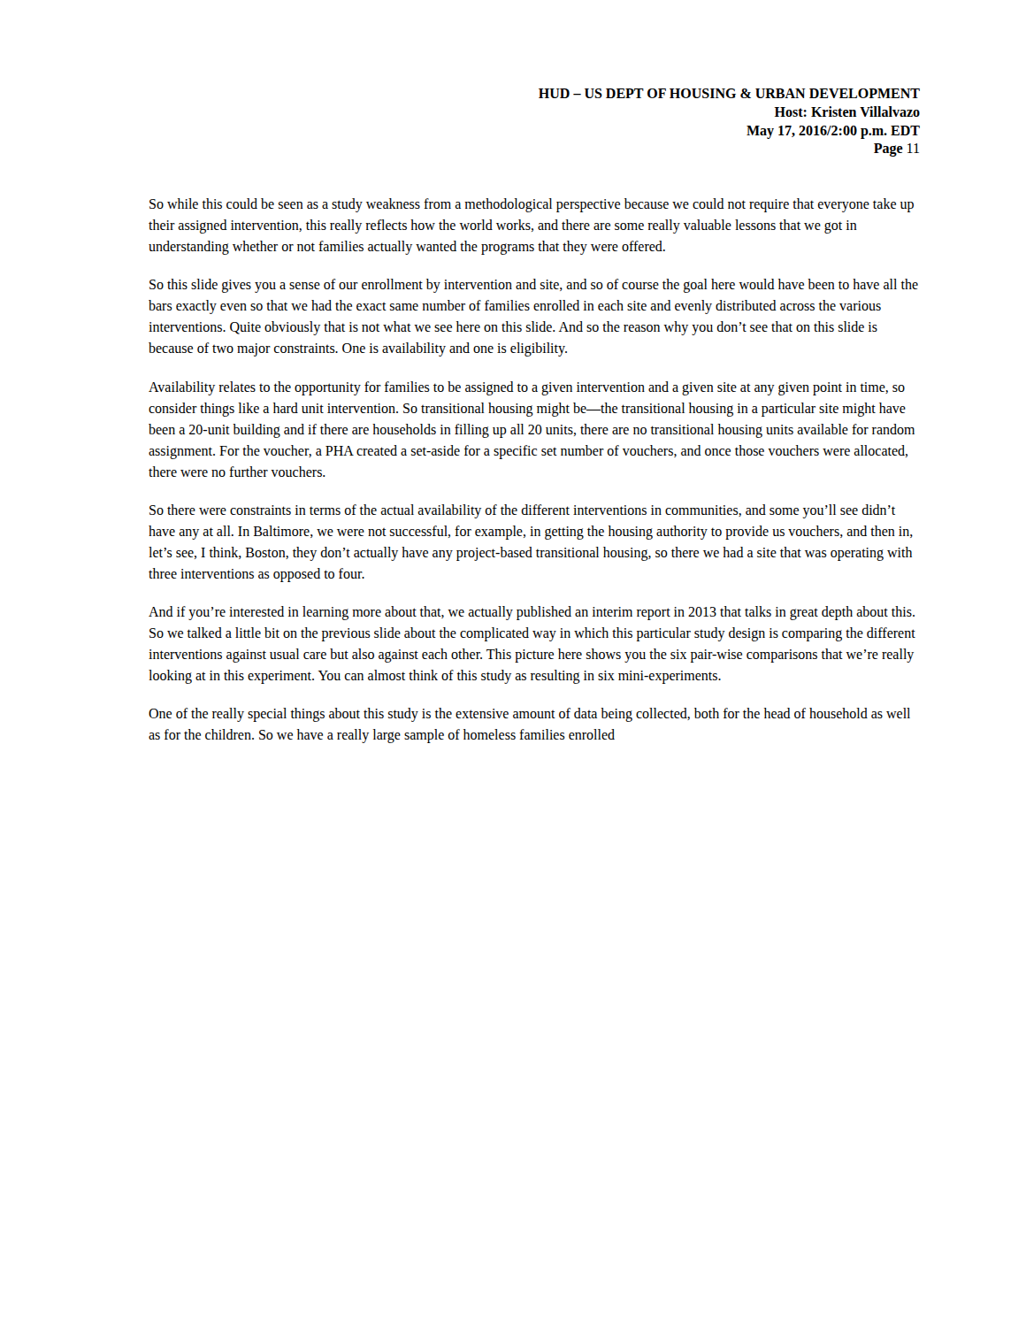HUD – US DEPT OF HOUSING & URBAN DEVELOPMENT
Host: Kristen Villalvazo
May 17, 2016/2:00 p.m. EDT
Page 11
So while this could be seen as a study weakness from a methodological perspective because we could not require that everyone take up their assigned intervention, this really reflects how the world works, and there are some really valuable lessons that we got in understanding whether or not families actually wanted the programs that they were offered.
So this slide gives you a sense of our enrollment by intervention and site, and so of course the goal here would have been to have all the bars exactly even so that we had the exact same number of families enrolled in each site and evenly distributed across the various interventions. Quite obviously that is not what we see here on this slide. And so the reason why you don’t see that on this slide is because of two major constraints. One is availability and one is eligibility.
Availability relates to the opportunity for families to be assigned to a given intervention and a given site at any given point in time, so consider things like a hard unit intervention. So transitional housing might be—the transitional housing in a particular site might have been a 20-unit building and if there are households in filling up all 20 units, there are no transitional housing units available for random assignment. For the voucher, a PHA created a set-aside for a specific set number of vouchers, and once those vouchers were allocated, there were no further vouchers.
So there were constraints in terms of the actual availability of the different interventions in communities, and some you’ll see didn’t have any at all. In Baltimore, we were not successful, for example, in getting the housing authority to provide us vouchers, and then in, let’s see, I think, Boston, they don’t actually have any project-based transitional housing, so there we had a site that was operating with three interventions as opposed to four.
And if you’re interested in learning more about that, we actually published an interim report in 2013 that talks in great depth about this. So we talked a little bit on the previous slide about the complicated way in which this particular study design is comparing the different interventions against usual care but also against each other. This picture here shows you the six pair-wise comparisons that we’re really looking at in this experiment. You can almost think of this study as resulting in six mini-experiments.
One of the really special things about this study is the extensive amount of data being collected, both for the head of household as well as for the children. So we have a really large sample of homeless families enrolled